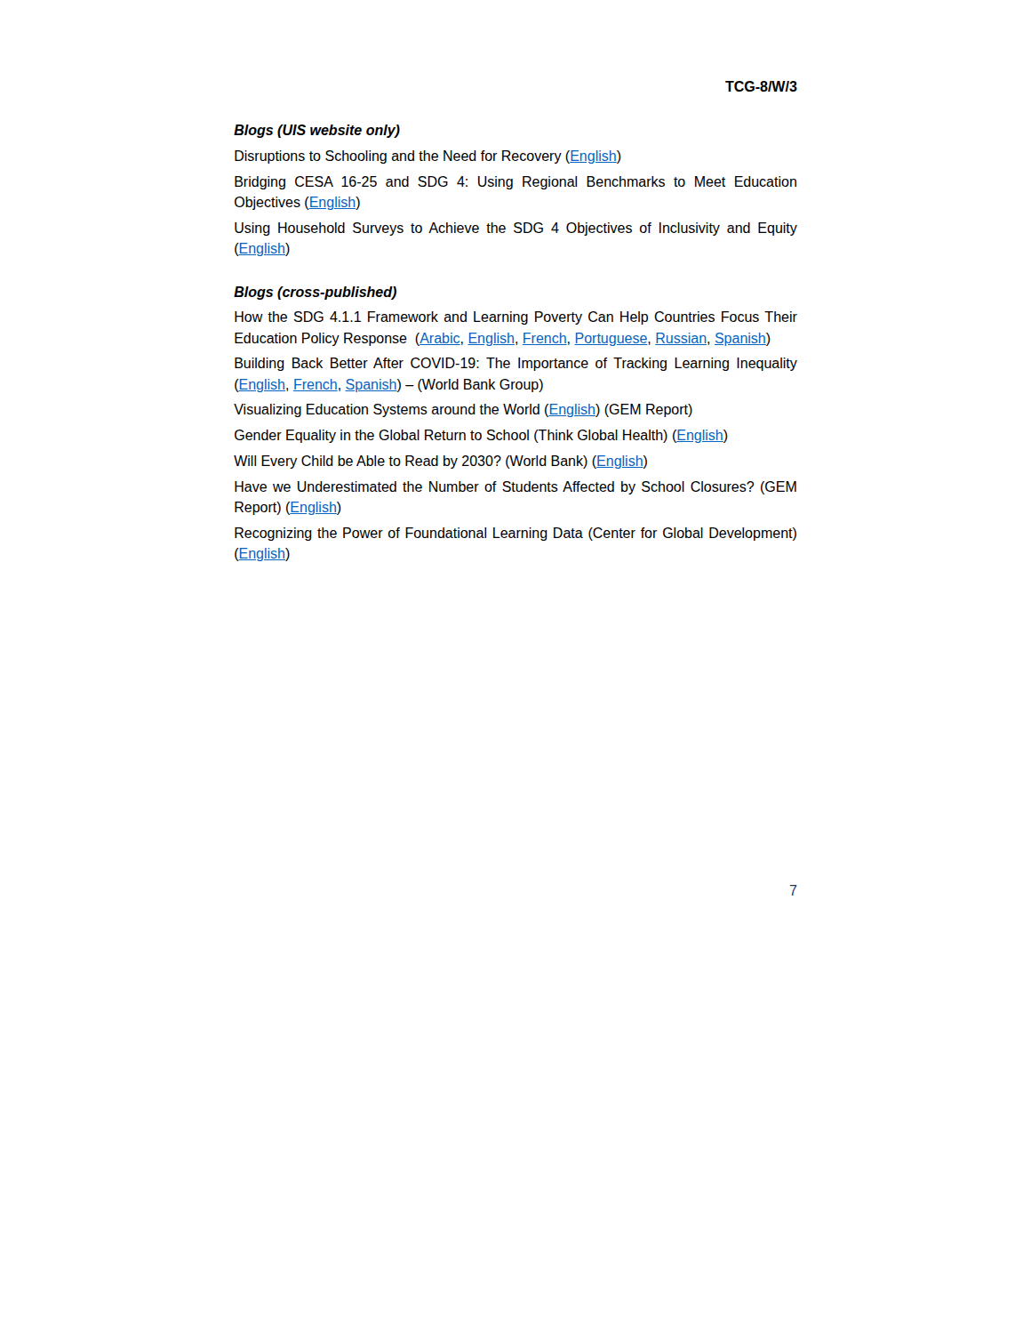TCG-8/W/3
Blogs (UIS website only)
Disruptions to Schooling and the Need for Recovery (English)
Bridging CESA 16-25 and SDG 4: Using Regional Benchmarks to Meet Education Objectives (English)
Using Household Surveys to Achieve the SDG 4 Objectives of Inclusivity and Equity (English)
Blogs (cross-published)
How the SDG 4.1.1 Framework and Learning Poverty Can Help Countries Focus Their Education Policy Response (Arabic, English, French, Portuguese, Russian, Spanish)
Building Back Better After COVID-19: The Importance of Tracking Learning Inequality (English, French, Spanish) – (World Bank Group)
Visualizing Education Systems around the World (English) (GEM Report)
Gender Equality in the Global Return to School (Think Global Health) (English)
Will Every Child be Able to Read by 2030? (World Bank) (English)
Have we Underestimated the Number of Students Affected by School Closures? (GEM Report) (English)
Recognizing the Power of Foundational Learning Data (Center for Global Development) (English)
7